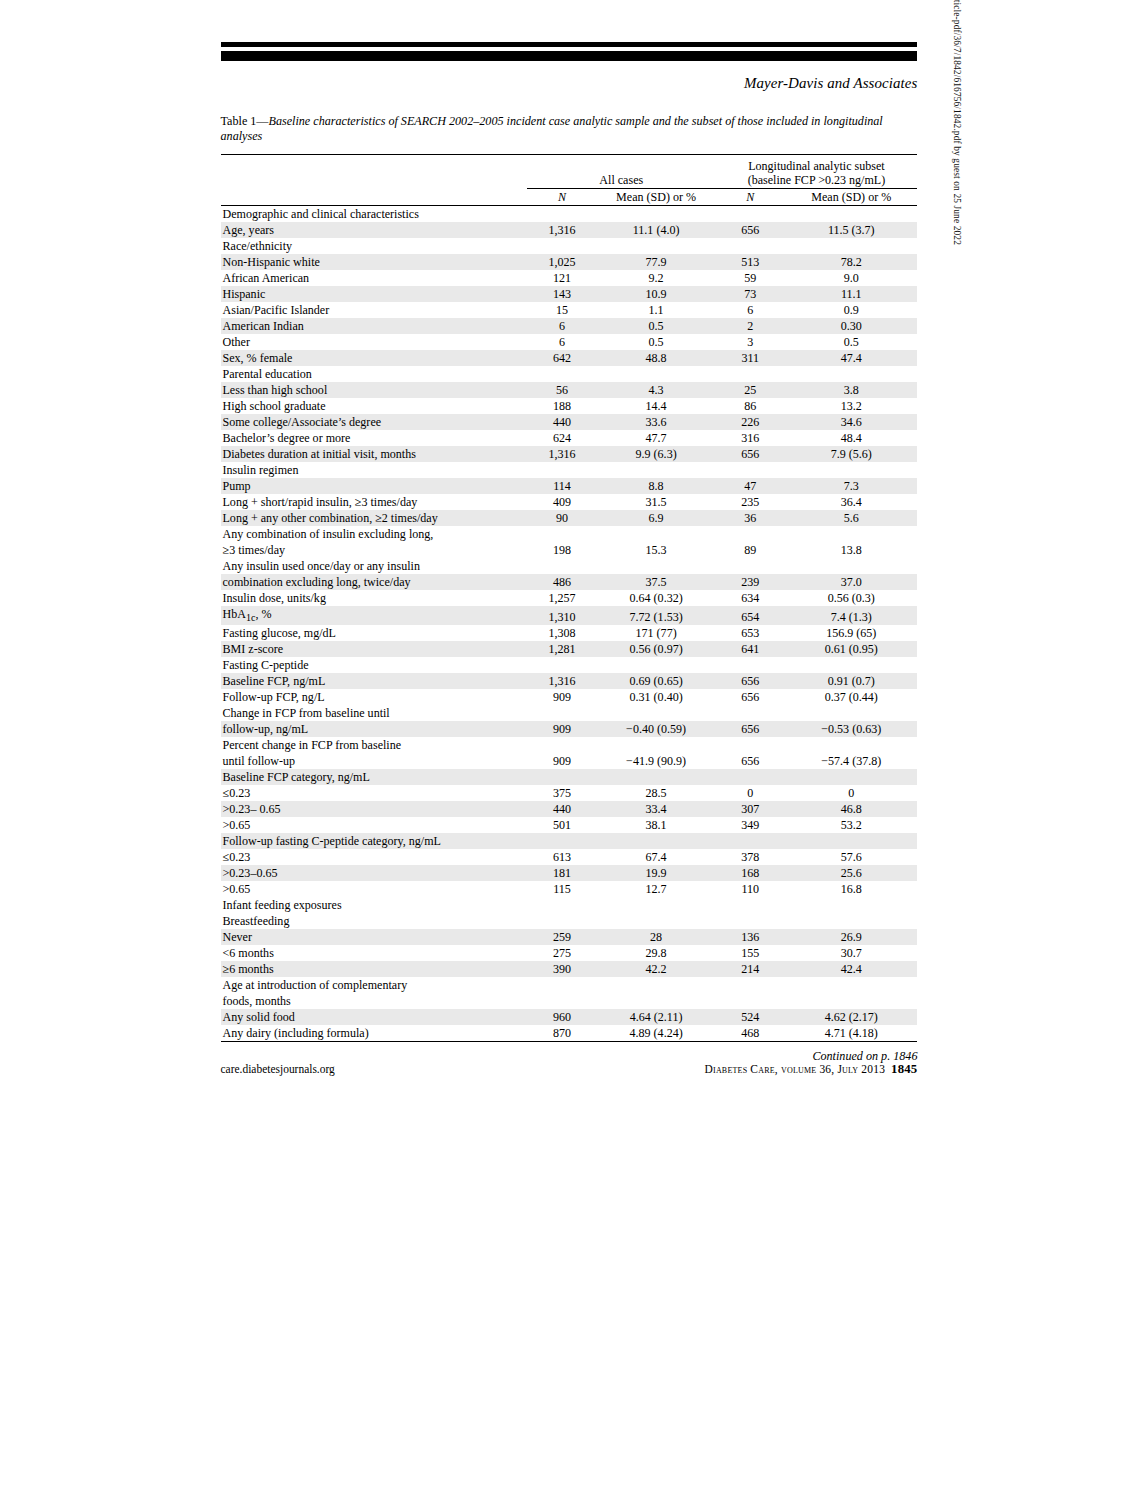Mayer-Davis and Associates
Table 1—Baseline characteristics of SEARCH 2002–2005 incident case analytic sample and the subset of those included in longitudinal analyses
| | All cases | Longitudinal analytic subset (baseline FCP >0.23 ng/mL) |
| --- | --- | --- |
| | N | Mean (SD) or % | N | Mean (SD) or % |
| Demographic and clinical characteristics | | | | |
| Age, years | 1,316 | 11.1 (4.0) | 656 | 11.5 (3.7) |
| Race/ethnicity | | | | |
| Non-Hispanic white | 1,025 | 77.9 | 513 | 78.2 |
| African American | 121 | 9.2 | 59 | 9.0 |
| Hispanic | 143 | 10.9 | 73 | 11.1 |
| Asian/Pacific Islander | 15 | 1.1 | 6 | 0.9 |
| American Indian | 6 | 0.5 | 2 | 0.30 |
| Other | 6 | 0.5 | 3 | 0.5 |
| Sex, % female | 642 | 48.8 | 311 | 47.4 |
| Parental education | | | | |
| Less than high school | 56 | 4.3 | 25 | 3.8 |
| High school graduate | 188 | 14.4 | 86 | 13.2 |
| Some college/Associate’s degree | 440 | 33.6 | 226 | 34.6 |
| Bachelor’s degree or more | 624 | 47.7 | 316 | 48.4 |
| Diabetes duration at initial visit, months | 1,316 | 9.9 (6.3) | 656 | 7.9 (5.6) |
| Insulin regimen | | | | |
| Pump | 114 | 8.8 | 47 | 7.3 |
| Long + short/rapid insulin, ≥3 times/day | 409 | 31.5 | 235 | 36.4 |
| Long + any other combination, ≥2 times/day | 90 | 6.9 | 36 | 5.6 |
| Any combination of insulin excluding long, | | | | |
| ≥3 times/day | 198 | 15.3 | 89 | 13.8 |
| Any insulin used once/day or any insulin | | | | |
| combination excluding long, twice/day | 486 | 37.5 | 239 | 37.0 |
| Insulin dose, units/kg | 1,257 | 0.64 (0.32) | 634 | 0.56 (0.3) |
| HbA 1c , % | 1,310 | 7.72 (1.53) | 654 | 7.4 (1.3) |
| Fasting glucose, mg/dL | 1,308 | 171 (77) | 653 | 156.9 (65) |
| BMI z-score | 1,281 | 0.56 (0.97) | 641 | 0.61 (0.95) |
| Fasting C-peptide | | | | |
| Baseline FCP, ng/mL | 1,316 | 0.69 (0.65) | 656 | 0.91 (0.7) |
| Follow-up FCP, ng/L | 909 | 0.31 (0.40) | 656 | 0.37 (0.44) |
| Change in FCP from baseline until | | | | |
| follow-up, ng/mL | 909 | −0.40 (0.59) | 656 | −0.53 (0.63) |
| Percent change in FCP from baseline | | | | |
| until follow-up | 909 | −41.9 (90.9) | 656 | −57.4 (37.8) |
| Baseline FCP category, ng/mL | | | | |
| ≤0.23 | 375 | 28.5 | 0 | 0 |
| >0.23– 0.65 | 440 | 33.4 | 307 | 46.8 |
| >0.65 | 501 | 38.1 | 349 | 53.2 |
| Follow-up fasting C-peptide category, ng/mL | | | | |
| ≤0.23 | 613 | 67.4 | 378 | 57.6 |
| >0.23–0.65 | 181 | 19.9 | 168 | 25.6 |
| >0.65 | 115 | 12.7 | 110 | 16.8 |
| Infant feeding exposures | | | | |
| Breastfeeding | | | | |
| Never | 259 | 28 | 136 | 26.9 |
| <6 months | 275 | 29.8 | 155 | 30.7 |
| ≥6 months | 390 | 42.2 | 214 | 42.4 |
| Age at introduction of complementary | | | | |
| foods, months | | | | |
| Any solid food | 960 | 4.64 (2.11) | 524 | 4.62 (2.17) |
| Any dairy (including formula) | 870 | 4.89 (4.24) | 468 | 4.71 (4.18) |
Continued on p. 1846
Downloaded from http://ada.silverchair.com/care/article-pdf/36/7/1842/616756/1842.pdf by guest on 25 June 2022
care.diabetesjournals.org
Diabetes Care, volume 36, July 20131845